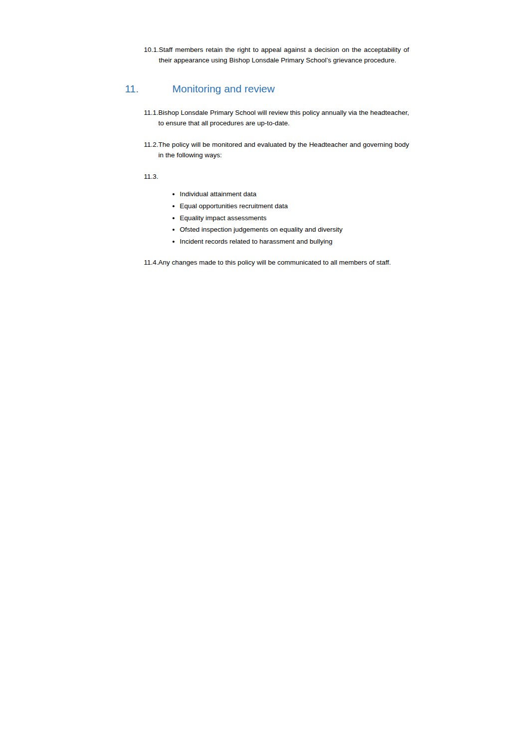10.1.
Staff members retain the right to appeal against a decision on the acceptability of their appearance using Bishop Lonsdale Primary School’s grievance procedure.
11. Monitoring and review
11.1.
Bishop Lonsdale Primary School will review this policy annually via the headteacher, to ensure that all procedures are up-to-date.
11.2.
The policy will be monitored and evaluated by the Headteacher and governing body in the following ways:
11.3.
Individual attainment data
Equal opportunities recruitment data
Equality impact assessments
Ofsted inspection judgements on equality and diversity
Incident records related to harassment and bullying
11.4.
Any changes made to this policy will be communicated to all members of staff.